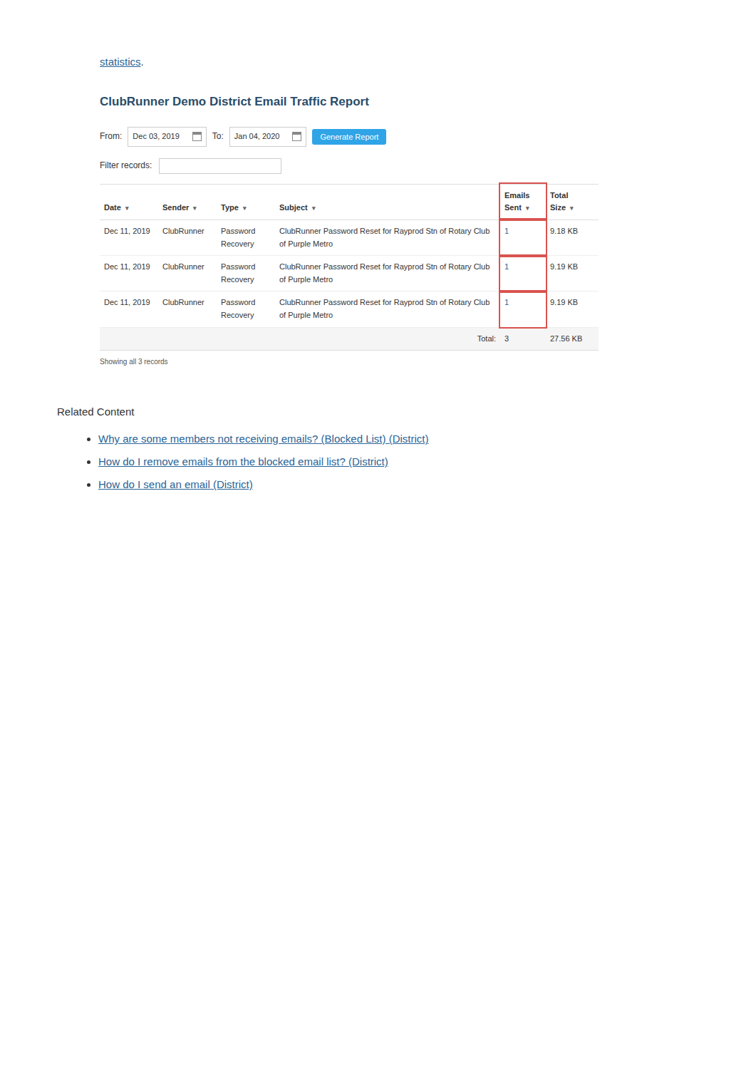statistics.
ClubRunner Demo District Email Traffic Report
From: Dec 03, 2019 To: Jan 04, 2020 Generate Report
Filter records:
| Date ▾ | Sender ▾ | Type ▾ | Subject ▾ | Emails Sent ▾ | Total Size ▾ |
| --- | --- | --- | --- | --- | --- |
| Dec 11, 2019 | ClubRunner | Password Recovery | ClubRunner Password Reset for Rayprod Stn of Rotary Club of Purple Metro | 1 | 9.18 KB |
| Dec 11, 2019 | ClubRunner | Password Recovery | ClubRunner Password Reset for Rayprod Stn of Rotary Club of Purple Metro | 1 | 9.19 KB |
| Dec 11, 2019 | ClubRunner | Password Recovery | ClubRunner Password Reset for Rayprod Stn of Rotary Club of Purple Metro | 1 | 9.19 KB |
| Total: | 3 | 27.56 KB |
Showing all 3 records
Related Content
Why are some members not receiving emails? (Blocked List) (District)
How do I remove emails from the blocked email list? (District)
How do I send an email (District)